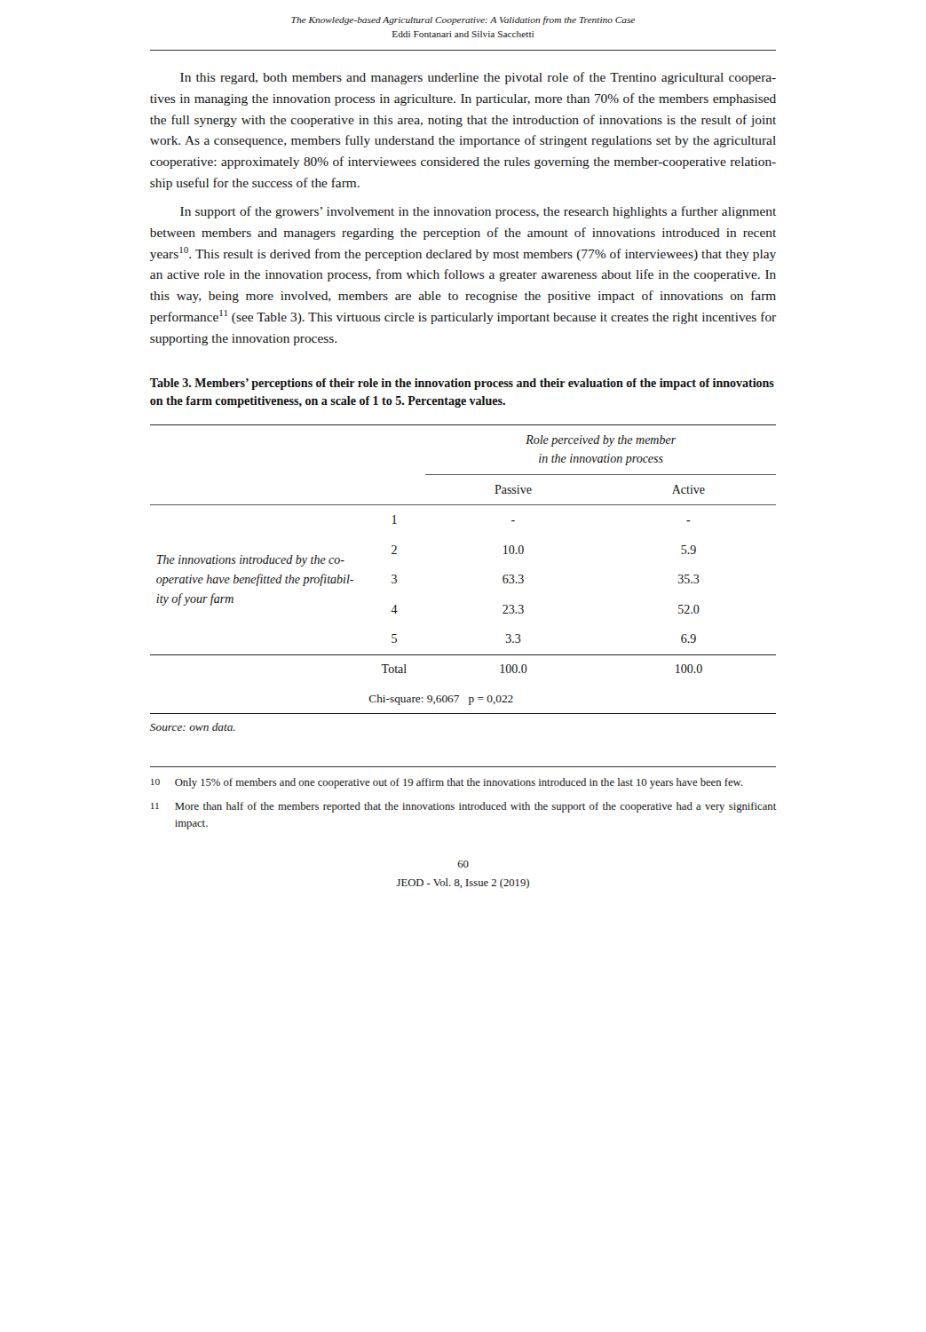The Knowledge-based Agricultural Cooperative: A Validation from the Trentino Case
Eddi Fontanari and Silvia Sacchetti
In this regard, both members and managers underline the pivotal role of the Trentino agricultural cooperatives in managing the innovation process in agriculture. In particular, more than 70% of the members emphasised the full synergy with the cooperative in this area, noting that the introduction of innovations is the result of joint work. As a consequence, members fully understand the importance of stringent regulations set by the agricultural cooperative: approximately 80% of interviewees considered the rules governing the member-cooperative relationship useful for the success of the farm.
In support of the growers’ involvement in the innovation process, the research highlights a further alignment between members and managers regarding the perception of the amount of innovations introduced in recent years10. This result is derived from the perception declared by most members (77% of interviewees) that they play an active role in the innovation process, from which follows a greater awareness about life in the cooperative. In this way, being more involved, members are able to recognise the positive impact of innovations on farm performance11 (see Table 3). This virtuous circle is particularly important because it creates the right incentives for supporting the innovation process.
Table 3. Members’ perceptions of their role in the innovation process and their evaluation of the impact of innovations on the farm competitiveness, on a scale of 1 to 5. Percentage values.
| | | Role perceived by the member in the innovation process |
| --- | --- | --- |
| | | Passive | Active |
| The innovations introduced by the cooperative have benefitted the profitability of your farm | 1 | - | - |
| 2 | 10.0 | 5.9 |
| 3 | 63.3 | 35.3 |
| 4 | 23.3 | 52.0 |
| 5 | 3.3 | 6.9 |
| | Total | 100.0 | 100.0 |
| | Chi-square: 9,6067 p = 0,022 |
Source: own data.
10 Only 15% of members and one cooperative out of 19 affirm that the innovations introduced in the last 10 years have been few.
11 More than half of the members reported that the innovations introduced with the support of the cooperative had a very significant impact.
60
JEOD - Vol. 8, Issue 2 (2019)